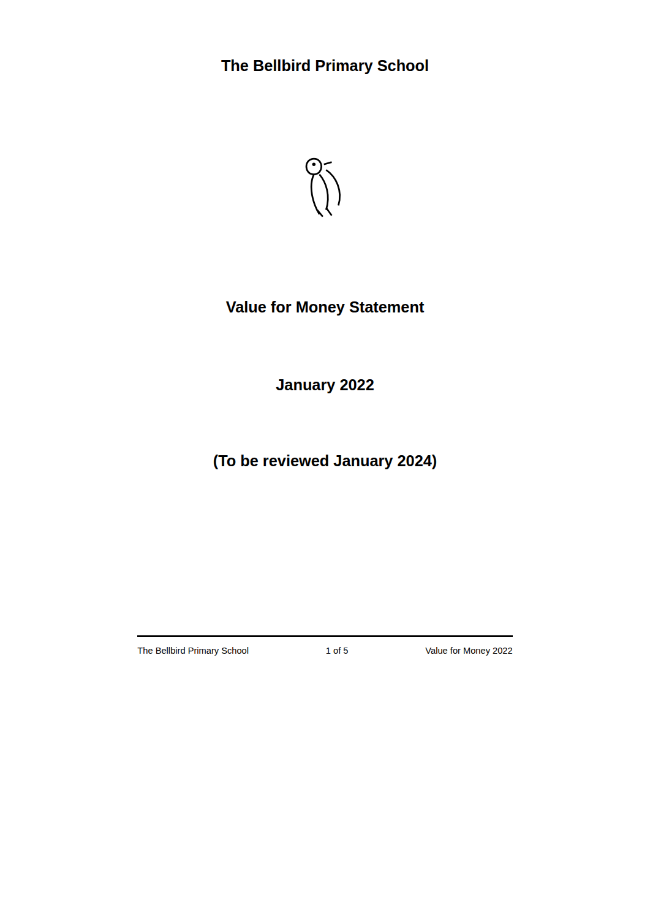The Bellbird Primary School
Value for Money Statement
January 2022
(To be reviewed January 2024)
The Bellbird Primary School
1 of 5
Value for Money 2022